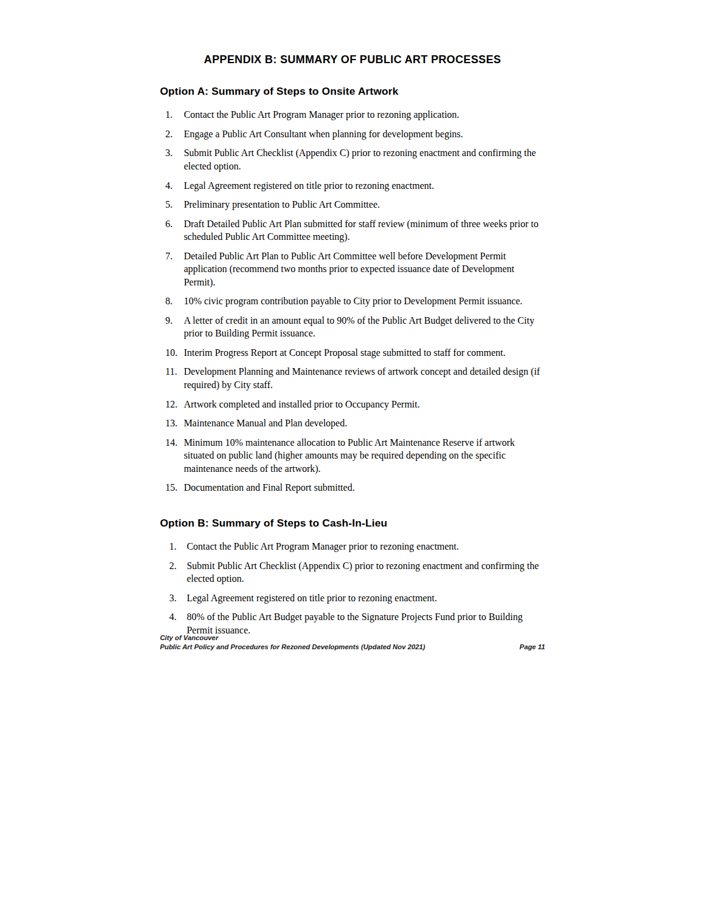APPENDIX B: SUMMARY OF PUBLIC ART PROCESSES
Option A: Summary of Steps to Onsite Artwork
Contact the Public Art Program Manager prior to rezoning application.
Engage a Public Art Consultant when planning for development begins.
Submit Public Art Checklist (Appendix C) prior to rezoning enactment and confirming the elected option.
Legal Agreement registered on title prior to rezoning enactment.
Preliminary presentation to Public Art Committee.
Draft Detailed Public Art Plan submitted for staff review (minimum of three weeks prior to scheduled Public Art Committee meeting).
Detailed Public Art Plan to Public Art Committee well before Development Permit application (recommend two months prior to expected issuance date of Development Permit).
10% civic program contribution payable to City prior to Development Permit issuance.
A letter of credit in an amount equal to 90% of the Public Art Budget delivered to the City prior to Building Permit issuance.
Interim Progress Report at Concept Proposal stage submitted to staff for comment.
Development Planning and Maintenance reviews of artwork concept and detailed design (if required) by City staff.
Artwork completed and installed prior to Occupancy Permit.
Maintenance Manual and Plan developed.
Minimum 10% maintenance allocation to Public Art Maintenance Reserve if artwork situated on public land (higher amounts may be required depending on the specific maintenance needs of the artwork).
Documentation and Final Report submitted.
Option B: Summary of Steps to Cash-In-Lieu
Contact the Public Art Program Manager prior to rezoning enactment.
Submit Public Art Checklist (Appendix C) prior to rezoning enactment and confirming the elected option.
Legal Agreement registered on title prior to rezoning enactment.
80% of the Public Art Budget payable to the Signature Projects Fund prior to Building Permit issuance.
City of Vancouver
Public Art Policy and Procedures for Rezoned Developments (Updated Nov 2021) Page 11